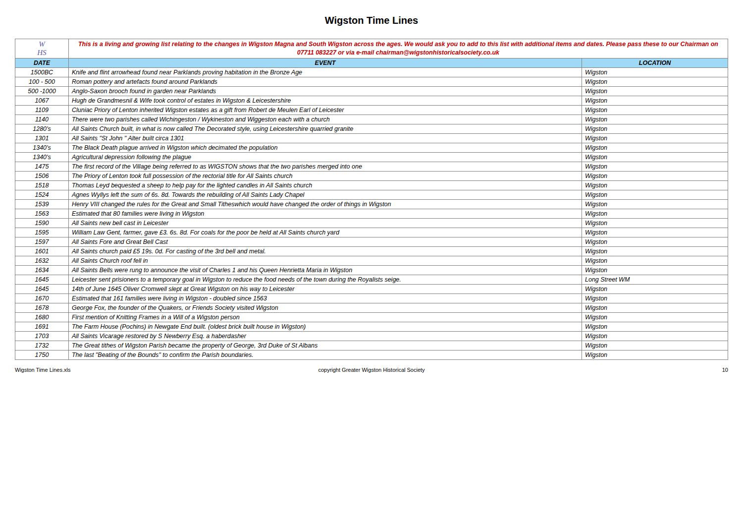Wigston Time Lines
| W HS | This is a living and growing list relating to the changes in Wigston Magna and South Wigston across the ages. We would ask you to add to this list with additional items and dates. Please pass these to our Chairman on 07711 083227 or via e-mail chairman@wigstonhistoricalsociety.co.uk |
| DATE | EVENT | LOCATION |
| 1500BC | Knife and flint arrowhead found near Parklands proving habitation in the Bronze Age | Wigston |
| 100 - 500 | Roman pottery and artefacts found around Parklands | Wigston |
| 500 -1000 | Anglo-Saxon brooch found in garden near Parklands | Wigston |
| 1067 | Hugh de Grandmesnil & Wife took control of estates in Wigston & Leicestershire | Wigston |
| 1109 | Cluniac Priory of Lenton inherited Wigston estates as a gift from Robert de Meulen Earl of Leicester | Wigston |
| 1140 | There were two parishes called Wichingeston / Wykineston and Wiggeston each with a church | Wigston |
| 1280's | All Saints Church built, in what is now called The Decorated style, using Leicestershire quarried granite | Wigston |
| 1301 | All Saints "St John " Alter built circa 1301 | Wigston |
| 1340's | The Black Death plague arrived in Wigston which decimated the population | Wigston |
| 1340's | Agricultural depression following the plague | Wigston |
| 1475 | The first record of the Village being referred to as WIGSTON shows that the two parishes merged into one | Wigston |
| 1506 | The Priory of Lenton took full possession of the rectorial title for All Saints church | Wigston |
| 1518 | Thomas Leyd bequested a sheep to help pay for the lighted candles in All Saints church | Wigston |
| 1524 | Agnes Wyllys left the sum of 6s. 8d. Towards the rebuilding of All Saints Lady Chapel | Wigston |
| 1539 | Henry VIII changed the rules for the Great and Small Titheswhich would have changed the order of things in Wigston | Wigston |
| 1563 | Estimated that 80 families were living in Wigston | Wigston |
| 1590 | All Saints new bell cast in Leicester | Wigston |
| 1595 | William Law Gent, farmer, gave £3. 6s. 8d. For coals for the poor be held at All Saints church yard | Wigston |
| 1597 | All Saints Fore and Great Bell Cast | Wigston |
| 1601 | All Saints church paid £5 19s. 0d. For casting of the 3rd bell and metal. | Wigston |
| 1632 | All Saints Church roof fell in | Wigston |
| 1634 | All Saints Bells were rung to announce the visit of Charles 1 and his Queen Henrietta Maria in Wigston | Wigston |
| 1645 | Leicester sent prisioners to a temporary goal in Wigston to reduce the food needs of the town during the Royalists seige. | Long Street WM |
| 1645 | 14th of June 1645 Oliver Cromwell slept at Great Wigston on his way to Leicester | Wigston |
| 1670 | Estimated that 161 families were living in Wigston - doubled since 1563 | Wigston |
| 1678 | George Fox, the founder of the Quakers, or Friends Society visited Wigston | Wigston |
| 1680 | First mention of Knitting Frames in a Will of a Wigston person | Wigston |
| 1691 | The Farm House (Pochins) in Newgate End built. (oldest brick built house in Wigston) | Wigston |
| 1703 | All Saints Vicarage restored by S Newberry Esq. a haberdasher | Wigston |
| 1732 | The Great tithes of Wigston Parish became the property of George, 3rd Duke of St Albans | Wigston |
| 1750 | The last "Beating of the Bounds" to confirm the Parish boundaries. | Wigston |
Wigston Time Lines.xls
copyright Greater Wigston Historical Society
10